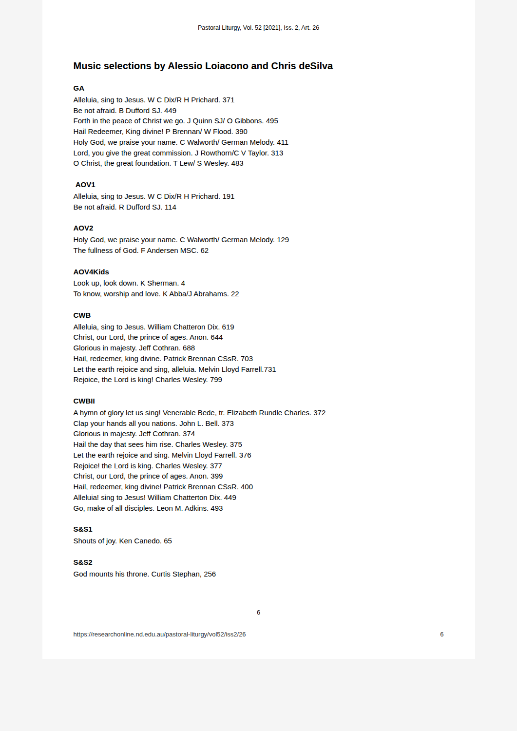Pastoral Liturgy, Vol. 52 [2021], Iss. 2, Art. 26
Music selections by Alessio Loiacono and Chris deSilva
GA
Alleluia, sing to Jesus. W C Dix/R H Prichard. 371
Be not afraid. B Dufford SJ. 449
Forth in the peace of Christ we go. J Quinn SJ/ O Gibbons. 495
Hail Redeemer, King divine! P Brennan/ W Flood. 390
Holy God, we praise your name. C Walworth/ German Melody. 411
Lord, you give the great commission. J Rowthorn/C V Taylor. 313
O Christ, the great foundation. T Lew/ S Wesley. 483
AOV1
Alleluia, sing to Jesus. W C Dix/R H Prichard. 191
Be not afraid. R Dufford SJ. 114
AOV2
Holy God, we praise your name. C Walworth/ German Melody. 129
The fullness of God. F Andersen MSC. 62
AOV4Kids
Look up, look down. K Sherman. 4
To know, worship and love. K Abba/J Abrahams. 22
CWB
Alleluia, sing to Jesus. William Chatteron Dix. 619
Christ, our Lord, the prince of ages. Anon. 644
Glorious in majesty. Jeff Cothran. 688
Hail, redeemer, king divine. Patrick Brennan CSsR. 703
Let the earth rejoice and sing, alleluia. Melvin Lloyd Farrell.731
Rejoice, the Lord is king! Charles Wesley. 799
CWBII
A hymn of glory let us sing! Venerable Bede, tr. Elizabeth Rundle Charles. 372
Clap your hands all you nations. John L. Bell. 373
Glorious in majesty. Jeff Cothran. 374
Hail the day that sees him rise. Charles Wesley. 375
Let the earth rejoice and sing. Melvin Lloyd Farrell. 376
Rejoice! the Lord is king. Charles Wesley. 377
Christ, our Lord, the prince of ages. Anon. 399
Hail, redeemer, king divine! Patrick Brennan CSsR. 400
Alleluia! sing to Jesus! William Chatterton Dix. 449
Go, make of all disciples. Leon M. Adkins. 493
S&S1
Shouts of joy. Ken Canedo. 65
S&S2
God mounts his throne. Curtis Stephan, 256
6
https://researchonline.nd.edu.au/pastoral-liturgy/vol52/iss2/26 6